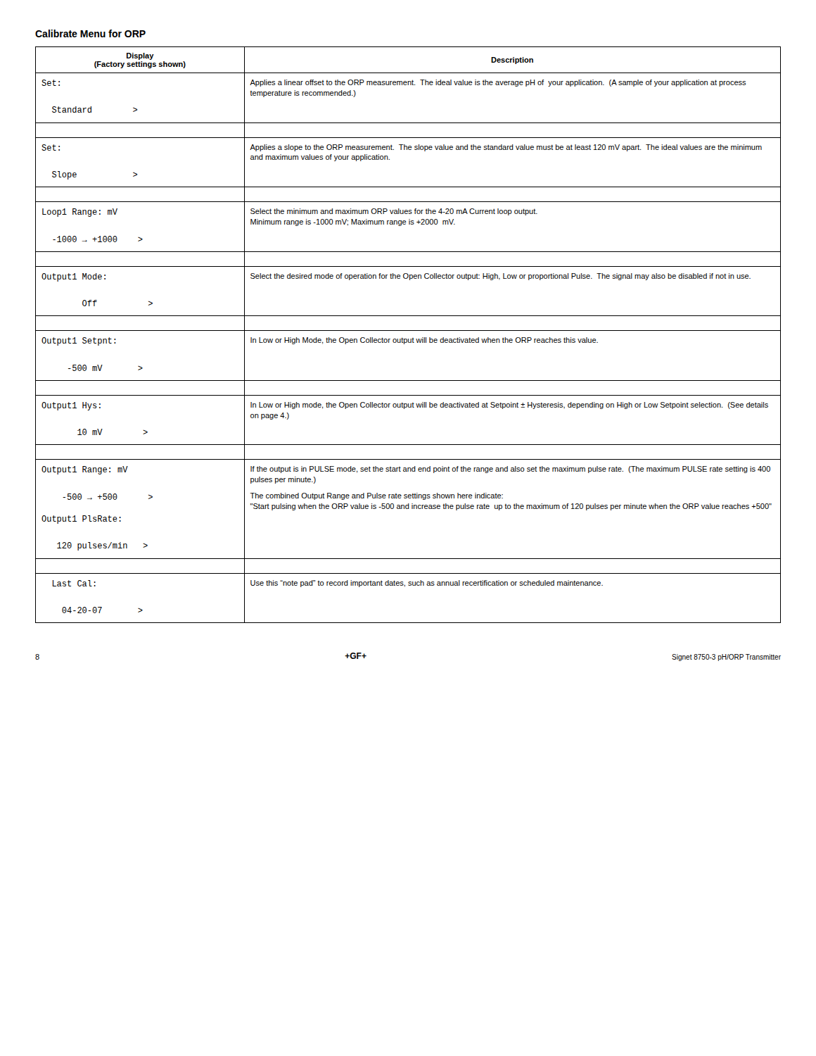Calibrate Menu for ORP
| Display (Factory settings shown) | Description |
| --- | --- |
| Set: Standard > | Applies a linear offset to the ORP measurement. The ideal value is the average pH of your application. (A sample of your application at process temperature is recommended.) |
| Set: Slope > | Applies a slope to the ORP measurement. The slope value and the standard value must be at least 120 mV apart. The ideal values are the minimum and maximum values of your application. |
| Loop1 Range: mV -1000 → +1000 > | Select the minimum and maximum ORP values for the 4-20 mA Current loop output. Minimum range is -1000 mV; Maximum range is +2000 mV. |
| Output1 Mode: Off > | Select the desired mode of operation for the Open Collector output: High, Low or proportional Pulse. The signal may also be disabled if not in use. |
| Output1 Setpnt: -500 mV > | In Low or High Mode, the Open Collector output will be deactivated when the ORP reaches this value. |
| Output1 Hys: 10 mV > | In Low or High mode, the Open Collector output will be deactivated at Setpoint ± Hysteresis, depending on High or Low Setpoint selection. (See details on page 4.) |
| Output1 Range: mV -500 → +500 > | If the output is in PULSE mode, set the start and end point of the range and also set the maximum pulse rate. (The maximum PULSE rate setting is 400 pulses per minute.) The combined Output Range and Pulse rate settings shown here indicate: "Start pulsing when the ORP value is -500 and increase the pulse rate up to the maximum of 120 pulses per minute when the ORP value reaches +500" |
| Output1 PlsRate: 120 pulses/min > |
| Last Cal: 04-20-07 > | Use this “note pad” to record important dates, such as annual recertification or scheduled maintenance. |
8
+GF+
Signet 8750-3 pH/ORP Transmitter